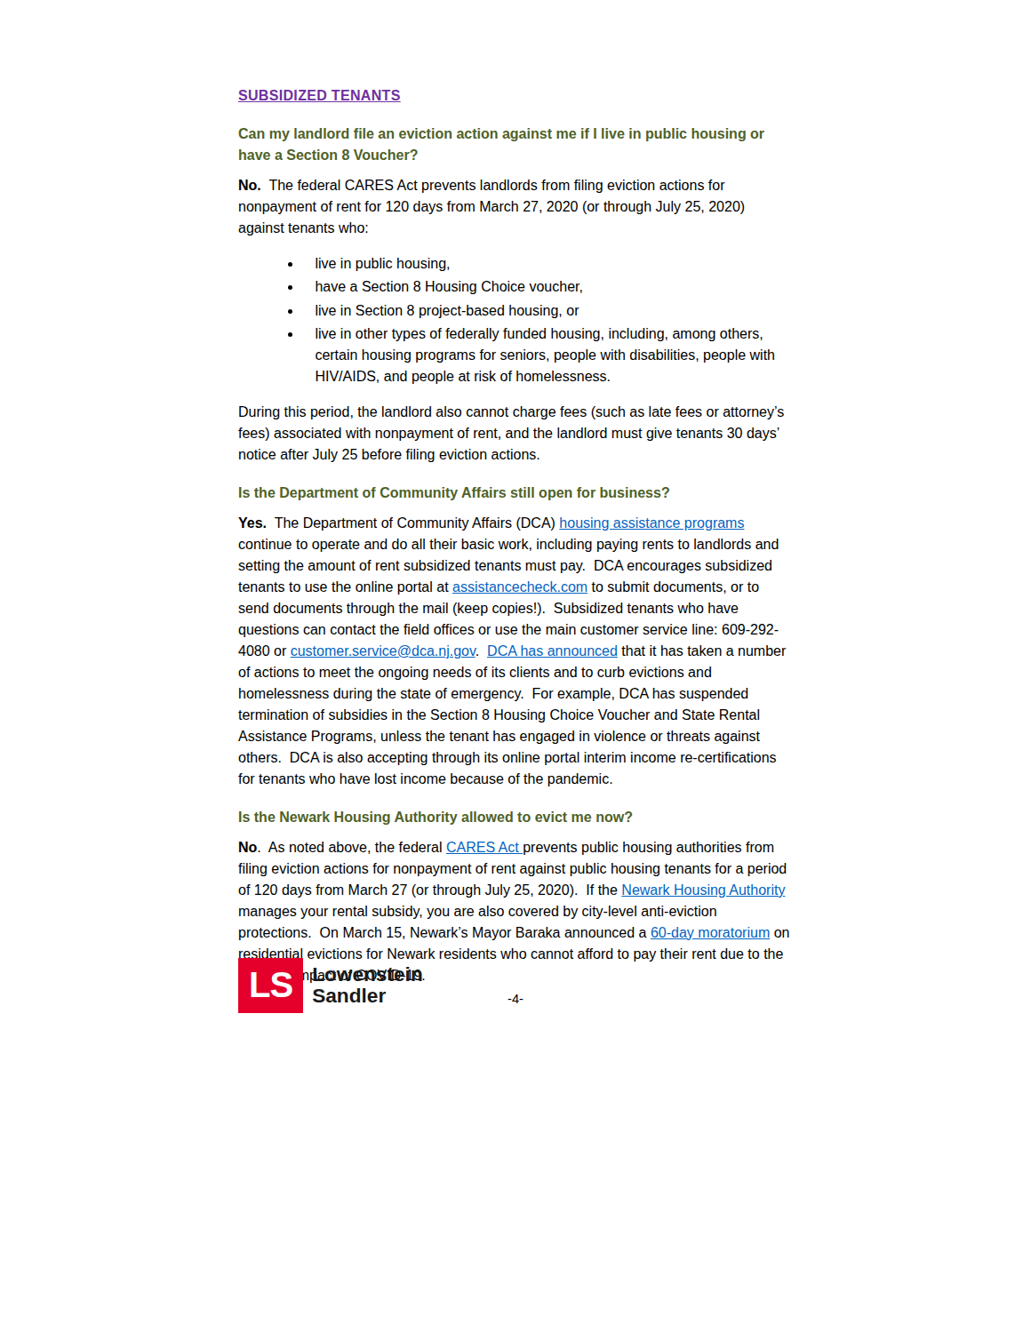SUBSIDIZED TENANTS
Can my landlord file an eviction action against me if I live in public housing or have a Section 8 Voucher?
No. The federal CARES Act prevents landlords from filing eviction actions for nonpayment of rent for 120 days from March 27, 2020 (or through July 25, 2020) against tenants who:
live in public housing,
have a Section 8 Housing Choice voucher,
live in Section 8 project-based housing, or
live in other types of federally funded housing, including, among others, certain housing programs for seniors, people with disabilities, people with HIV/AIDS, and people at risk of homelessness.
During this period, the landlord also cannot charge fees (such as late fees or attorney’s fees) associated with nonpayment of rent, and the landlord must give tenants 30 days’ notice after July 25 before filing eviction actions.
Is the Department of Community Affairs still open for business?
Yes. The Department of Community Affairs (DCA) housing assistance programs continue to operate and do all their basic work, including paying rents to landlords and setting the amount of rent subsidized tenants must pay. DCA encourages subsidized tenants to use the online portal at assistancecheck.com to submit documents, or to send documents through the mail (keep copies!). Subsidized tenants who have questions can contact the field offices or use the main customer service line: 609-292-4080 or customer.service@dca.nj.gov. DCA has announced that it has taken a number of actions to meet the ongoing needs of its clients and to curb evictions and homelessness during the state of emergency. For example, DCA has suspended termination of subsidies in the Section 8 Housing Choice Voucher and State Rental Assistance Programs, unless the tenant has engaged in violence or threats against others. DCA is also accepting through its online portal interim income re-certifications for tenants who have lost income because of the pandemic.
Is the Newark Housing Authority allowed to evict me now?
No. As noted above, the federal CARES Act prevents public housing authorities from filing eviction actions for nonpayment of rent against public housing tenants for a period of 120 days from March 27 (or through July 25, 2020). If the Newark Housing Authority manages your rental subsidy, you are also covered by city-level anti-eviction protections. On March 15, Newark’s Mayor Baraka announced a 60-day moratorium on residential evictions for Newark residents who cannot afford to pay their rent due to the financial impact of COVID-19.
LS
Lowenstein
Sandler
-4-